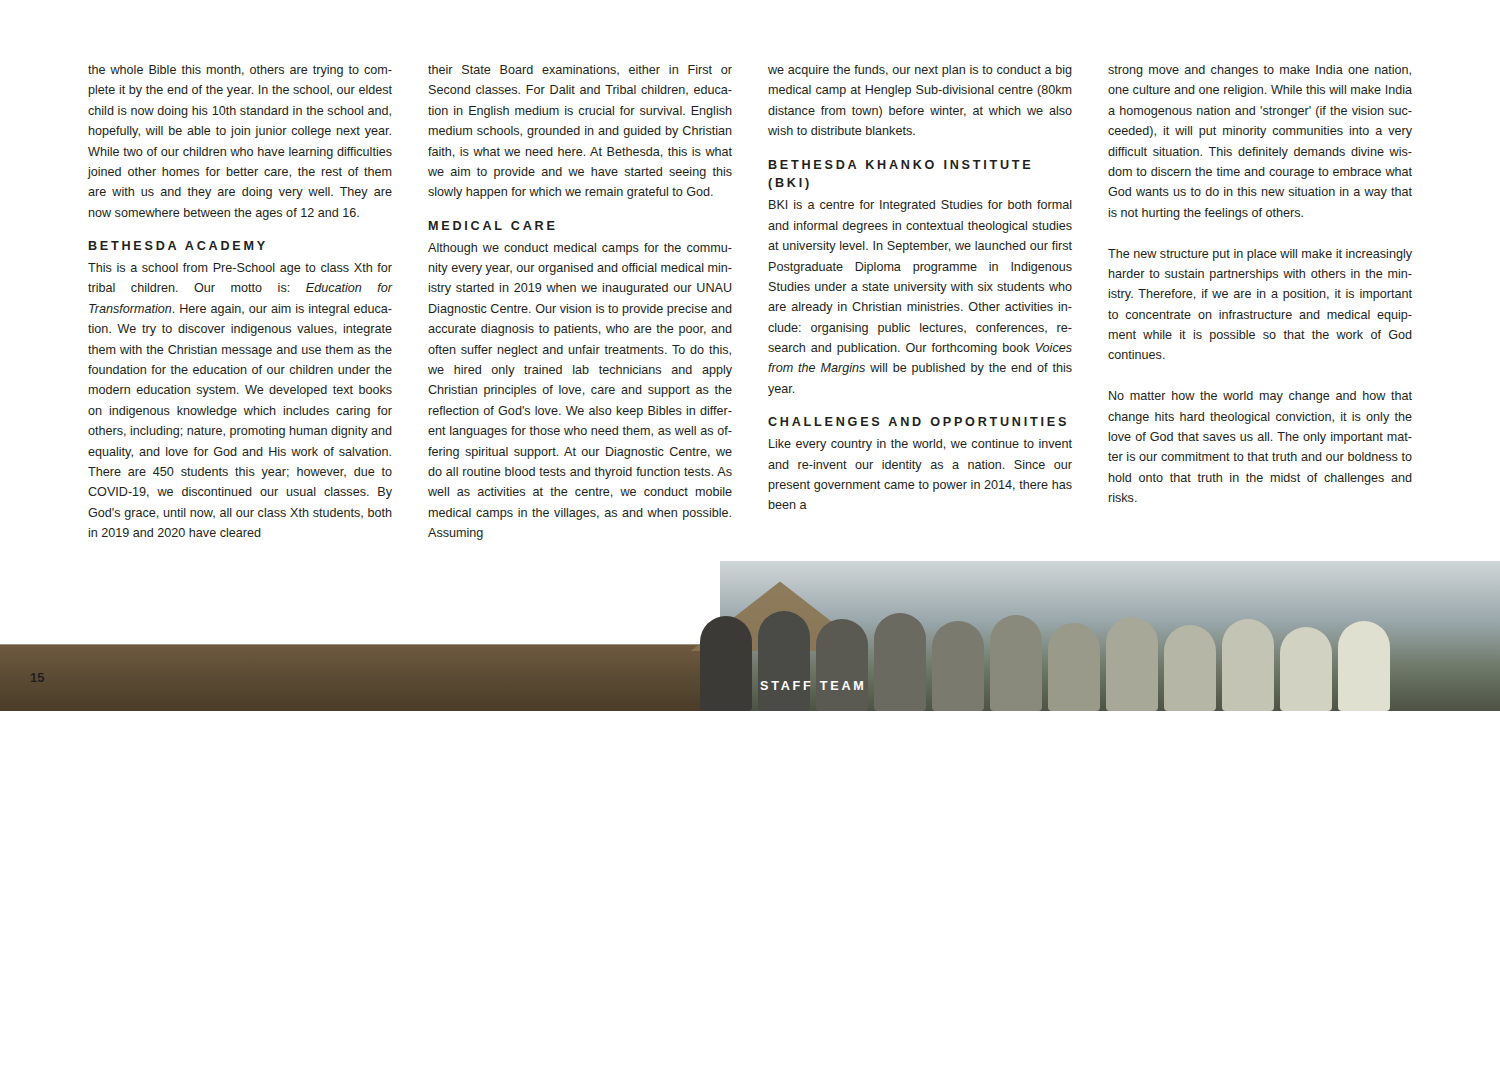the whole Bible this month, others are trying to complete it by the end of the year. In the school, our eldest child is now doing his 10th standard in the school and, hopefully, will be able to join junior college next year. While two of our children who have learning difficulties joined other homes for better care, the rest of them are with us and they are doing very well. They are now somewhere between the ages of 12 and 16.
Bethesda Academy
This is a school from Pre-School age to class Xth for tribal children. Our motto is: Education for Transformation. Here again, our aim is integral education. We try to discover indigenous values, integrate them with the Christian message and use them as the foundation for the education of our children under the modern education system. We developed text books on indigenous knowledge which includes caring for others, including; nature, promoting human dignity and equality, and love for God and His work of salvation. There are 450 students this year; however, due to COVID-19, we discontinued our usual classes. By God's grace, until now, all our class Xth students, both in 2019 and 2020 have cleared
their State Board examinations, either in First or Second classes. For Dalit and Tribal children, education in English medium is crucial for survival. English medium schools, grounded in and guided by Christian faith, is what we need here. At Bethesda, this is what we aim to provide and we have started seeing this slowly happen for which we remain grateful to God.
Medical Care
Although we conduct medical camps for the community every year, our organised and official medical ministry started in 2019 when we inaugurated our UNAU Diagnostic Centre. Our vision is to provide precise and accurate diagnosis to patients, who are the poor, and often suffer neglect and unfair treatments. To do this, we hired only trained lab technicians and apply Christian principles of love, care and support as the reflection of God's love. We also keep Bibles in different languages for those who need them, as well as offering spiritual support. At our Diagnostic Centre, we do all routine blood tests and thyroid function tests. As well as activities at the centre, we conduct mobile medical camps in the villages, as and when possible. Assuming
we acquire the funds, our next plan is to conduct a big medical camp at Henglep Sub-divisional centre (80km distance from town) before winter, at which we also wish to distribute blankets.
Bethesda Khanko Institute (BKI)
BKI is a centre for Integrated Studies for both formal and informal degrees in contextual theological studies at university level. In September, we launched our first Postgraduate Diploma programme in Indigenous Studies under a state university with six students who are already in Christian ministries. Other activities include: organising public lectures, conferences, research and publication. Our forthcoming book Voices from the Margins will be published by the end of this year.
Challenges and Opportunities
Like every country in the world, we continue to invent and re-invent our identity as a nation. Since our present government came to power in 2014, there has been a
strong move and changes to make India one nation, one culture and one religion. While this will make India a homogenous nation and 'stronger' (if the vision succeeded), it will put minority communities into a very difficult situation. This definitely demands divine wisdom to discern the time and courage to embrace what God wants us to do in this new situation in a way that is not hurting the feelings of others.
The new structure put in place will make it increasingly harder to sustain partnerships with others in the ministry. Therefore, if we are in a position, it is important to concentrate on infrastructure and medical equipment while it is possible so that the work of God continues.
No matter how the world may change and how that change hits hard theological conviction, it is only the love of God that saves us all. The only important matter is our commitment to that truth and our boldness to hold onto that truth in the midst of challenges and risks.
STAFF TEAM
15